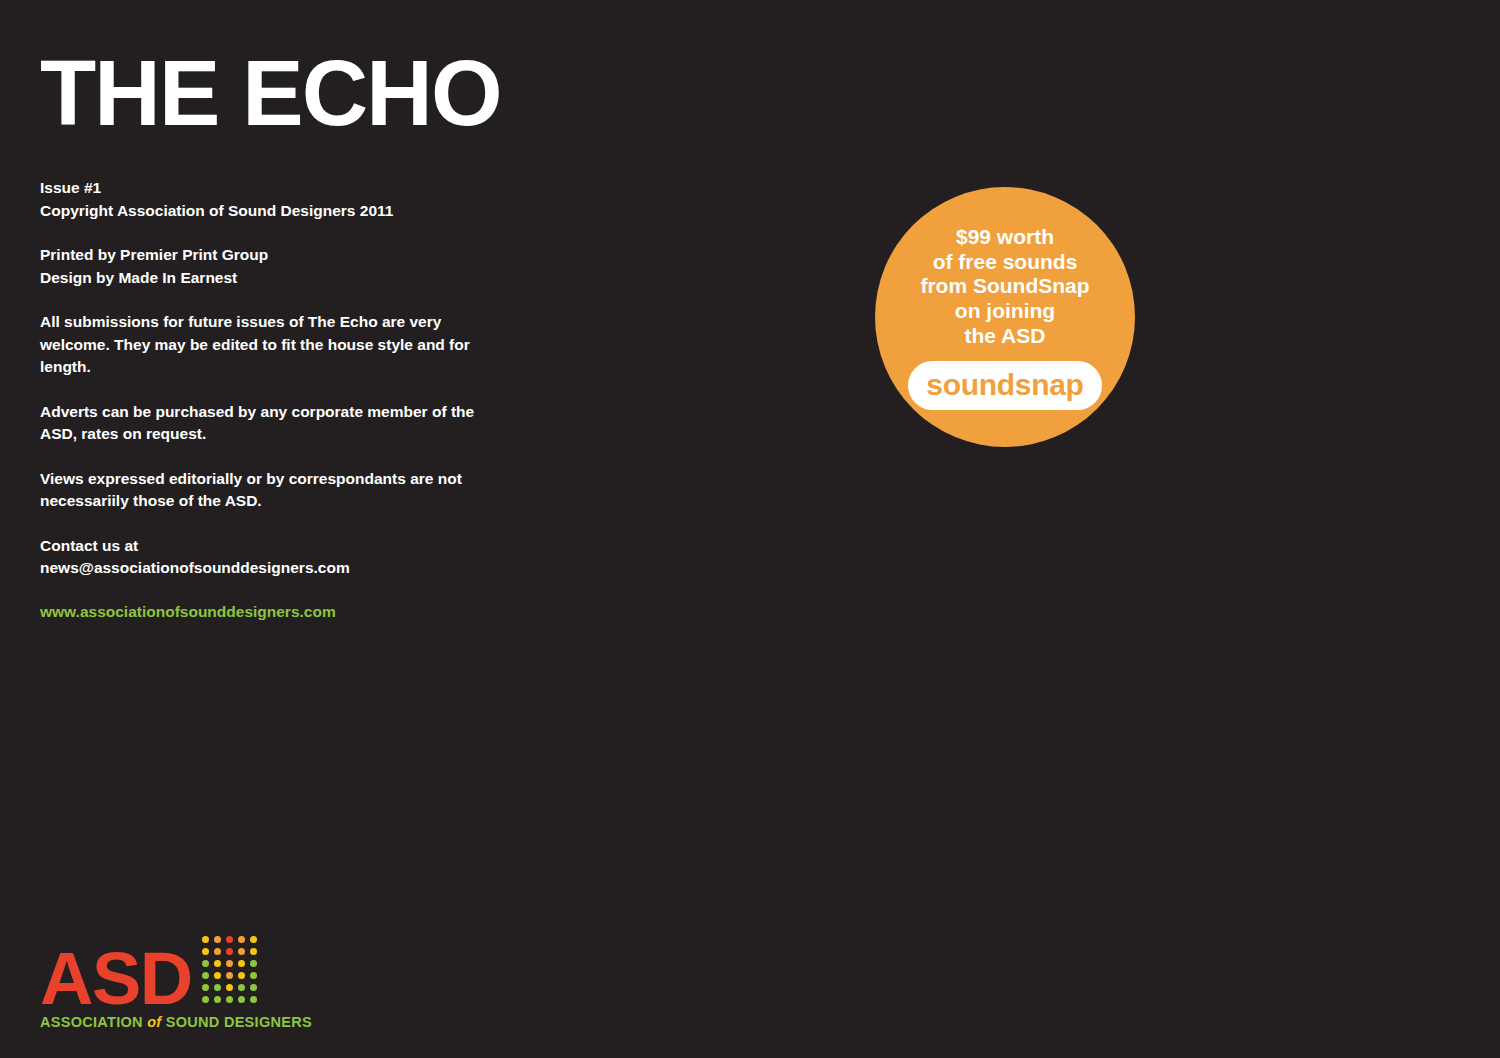THE ECHO
Issue #1
Copyright Association of Sound Designers 2011
Printed by Premier Print Group
Design by Made In Earnest
All submissions for future issues of The Echo are very welcome. They may be edited to fit the house style and for length.
Adverts can be purchased by any corporate member of the ASD, rates on request.
Views expressed editorially or by correspondants are not necessariily those of the ASD.
Contact us at
news@associationofsounddesigners.com
www.associationofsounddesigners.com
$99 worth
of free sounds
from SoundSnap
on joining
the ASD
soundsnap
ASD
ASSOCIATION of SOUND DESIGNERS